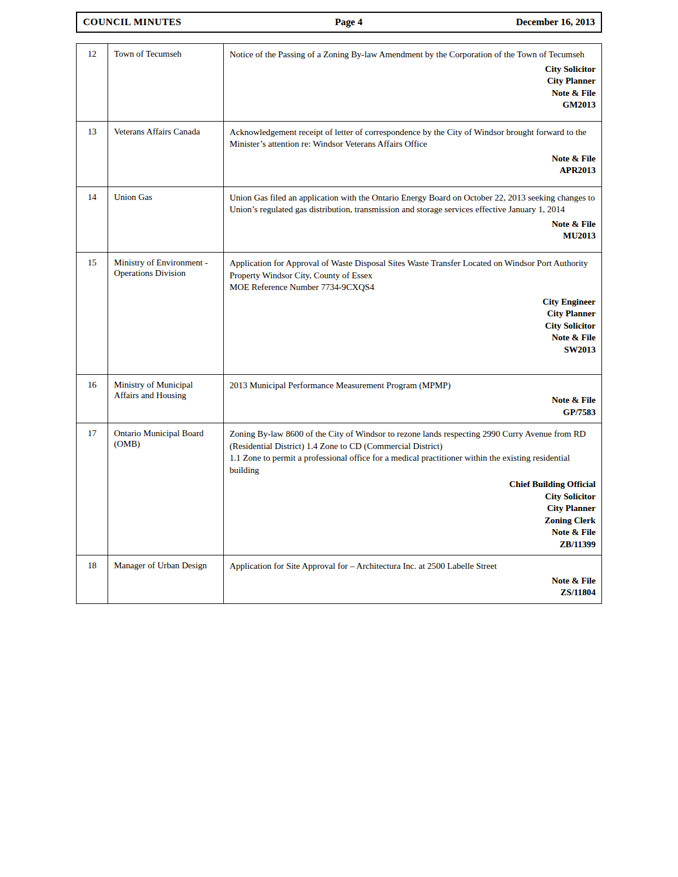COUNCIL MINUTES Page 4 December 16, 2013
| 12 | Town of Tecumseh | Notice of the Passing of a Zoning By-law Amendment by the Corporation of the Town of Tecumseh City Solicitor City Planner Note & File GM2013 |
| 13 | Veterans Affairs Canada | Acknowledgement receipt of letter of correspondence by the City of Windsor brought forward to the Minister’s attention re: Windsor Veterans Affairs Office Note & File APR2013 |
| 14 | Union Gas | Union Gas filed an application with the Ontario Energy Board on October 22, 2013 seeking changes to Union’s regulated gas distribution, transmission and storage services effective January 1, 2014 Note & File MU2013 |
| 15 | Ministry of Environment - Operations Division | Application for Approval of Waste Disposal Sites Waste Transfer Located on Windsor Port Authority Property Windsor City, County of Essex MOE Reference Number 7734-9CXQS4 City Engineer City Planner City Solicitor Note & File SW2013 |
| 16 | Ministry of Municipal Affairs and Housing | 2013 Municipal Performance Measurement Program (MPMP) Note & File GP/7583 |
| 17 | Ontario Municipal Board (OMB) | Zoning By-law 8600 of the City of Windsor to rezone lands respecting 2990 Curry Avenue from RD (Residential District) 1.4 Zone to CD (Commercial District) 1.1 Zone to permit a professional office for a medical practitioner within the existing residential building Chief Building Official City Solicitor City Planner Zoning Clerk Note & File ZB/11399 |
| 18 | Manager of Urban Design | Application for Site Approval for – Architectura Inc. at 2500 Labelle Street Note & File ZS/11804 |